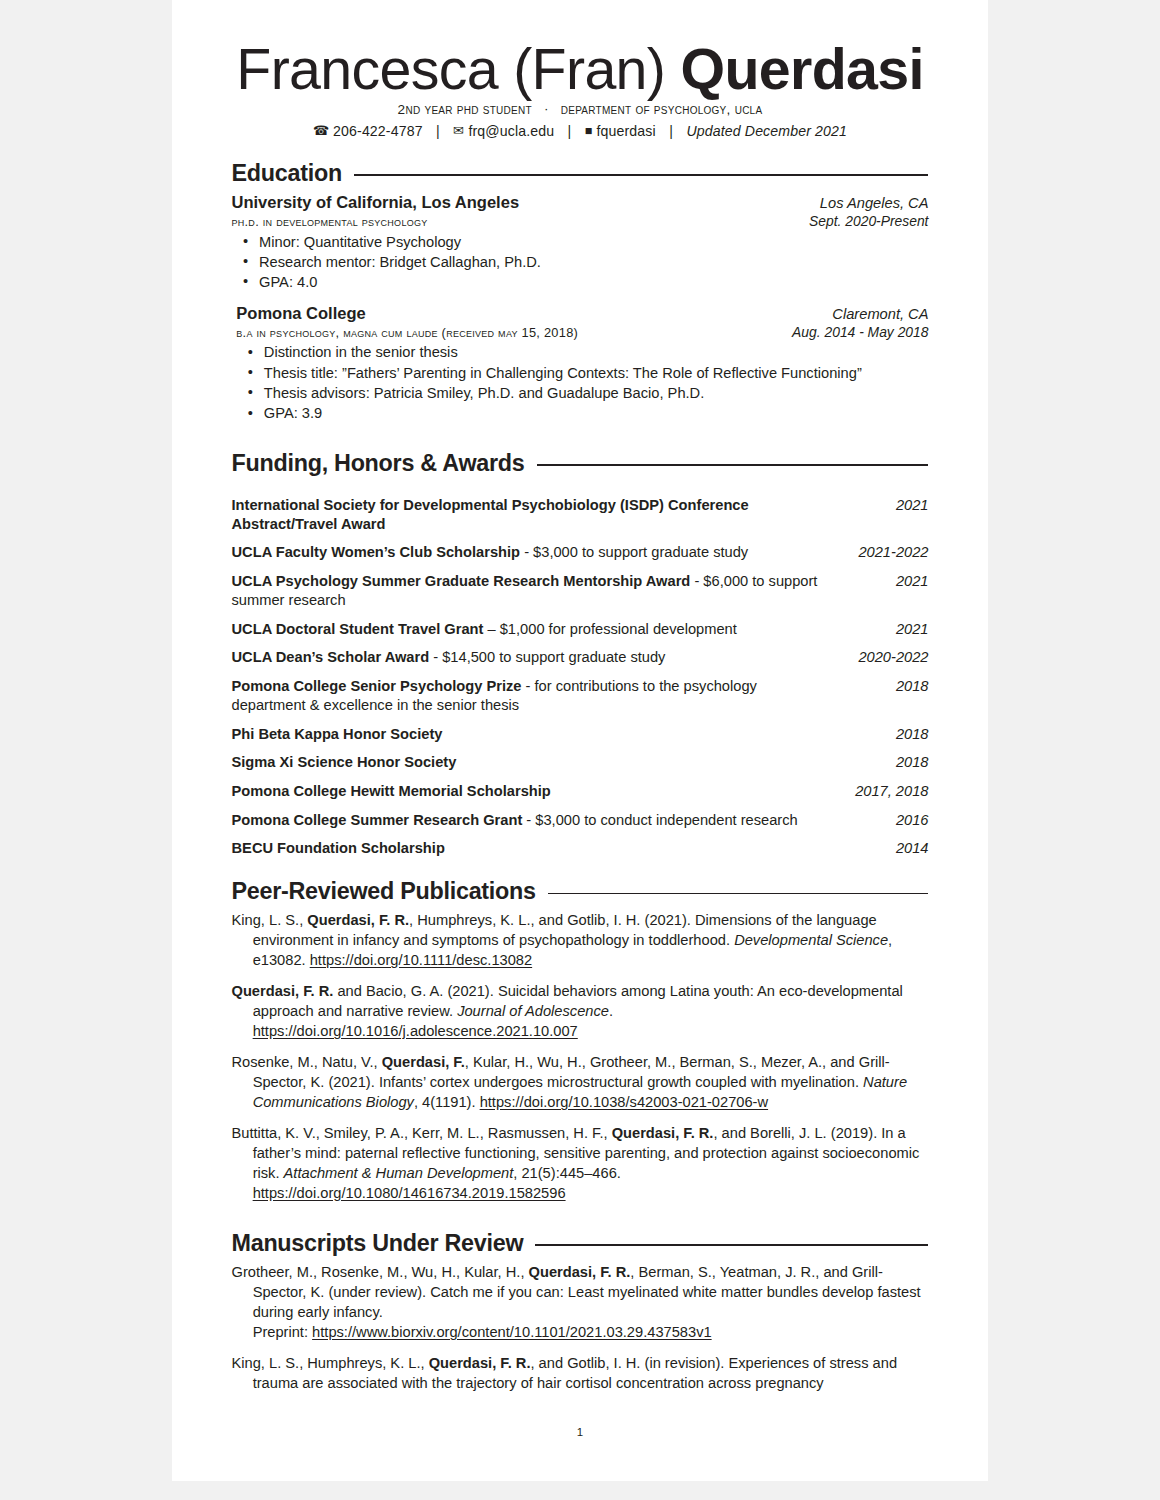Francesca (Fran) Querdasi
2nd Year PhD Student · Department of Psychology, UCLA
206-422-4787 | frq@ucla.edu | fquerdasi | Updated December 2021
Education
University of California, Los Angeles Los Angeles, CA
Ph.D. in Developmental Psychology Sept. 2020-Present
Minor: Quantitative Psychology
Research mentor: Bridget Callaghan, Ph.D.
GPA: 4.0
Pomona College Claremont, CA
B.A in Psychology, Magna Cum Laude (received May 15, 2018) Aug. 2014 - May 2018
Distinction in the senior thesis
Thesis title: ”Fathers’ Parenting in Challenging Contexts: The Role of Reflective Functioning”
Thesis advisors: Patricia Smiley, Ph.D. and Guadalupe Bacio, Ph.D.
GPA: 3.9
Funding, Honors & Awards
| International Society for Developmental Psychobiology (ISDP) Conference Abstract/Travel Award | 2021 |
| UCLA Faculty Women’s Club Scholarship - $3,000 to support graduate study | 2021-2022 |
| UCLA Psychology Summer Graduate Research Mentorship Award - $6,000 to support summer research | 2021 |
| UCLA Doctoral Student Travel Grant – $1,000 for professional development | 2021 |
| UCLA Dean’s Scholar Award - $14,500 to support graduate study | 2020-2022 |
| Pomona College Senior Psychology Prize - for contributions to the psychology department & excellence in the senior thesis | 2018 |
| Phi Beta Kappa Honor Society | 2018 |
| Sigma Xi Science Honor Society | 2018 |
| Pomona College Hewitt Memorial Scholarship | 2017, 2018 |
| Pomona College Summer Research Grant - $3,000 to conduct independent research | 2016 |
| BECU Foundation Scholarship | 2014 |
Peer-Reviewed Publications
King, L. S., Querdasi, F. R., Humphreys, K. L., and Gotlib, I. H. (2021). Dimensions of the language environment in infancy and symptoms of psychopathology in toddlerhood. Developmental Science, e13082. https://doi.org/10.1111/desc.13082
Querdasi, F. R. and Bacio, G. A. (2021). Suicidal behaviors among Latina youth: An eco-developmental approach and narrative review. Journal of Adolescence. https://doi.org/10.1016/j.adolescence.2021.10.007
Rosenke, M., Natu, V., Querdasi, F., Kular, H., Wu, H., Grotheer, M., Berman, S., Mezer, A., and Grill-Spector, K. (2021). Infants’ cortex undergoes microstructural growth coupled with myelination. Nature Communications Biology, 4(1191). https://doi.org/10.1038/s42003-021-02706-w
Buttitta, K. V., Smiley, P. A., Kerr, M. L., Rasmussen, H. F., Querdasi, F. R., and Borelli, J. L. (2019). In a father’s mind: paternal reflective functioning, sensitive parenting, and protection against socioeconomic risk. Attachment & Human Development, 21(5):445–466. https://doi.org/10.1080/14616734.2019.1582596
Manuscripts Under Review
Grotheer, M., Rosenke, M., Wu, H., Kular, H., Querdasi, F. R., Berman, S., Yeatman, J. R., and Grill-Spector, K. (under review). Catch me if you can: Least myelinated white matter bundles develop fastest during early infancy.
Preprint: https://www.biorxiv.org/content/10.1101/2021.03.29.437583v1
King, L. S., Humphreys, K. L., Querdasi, F. R., and Gotlib, I. H. (in revision). Experiences of stress and trauma are associated with the trajectory of hair cortisol concentration across pregnancy
1